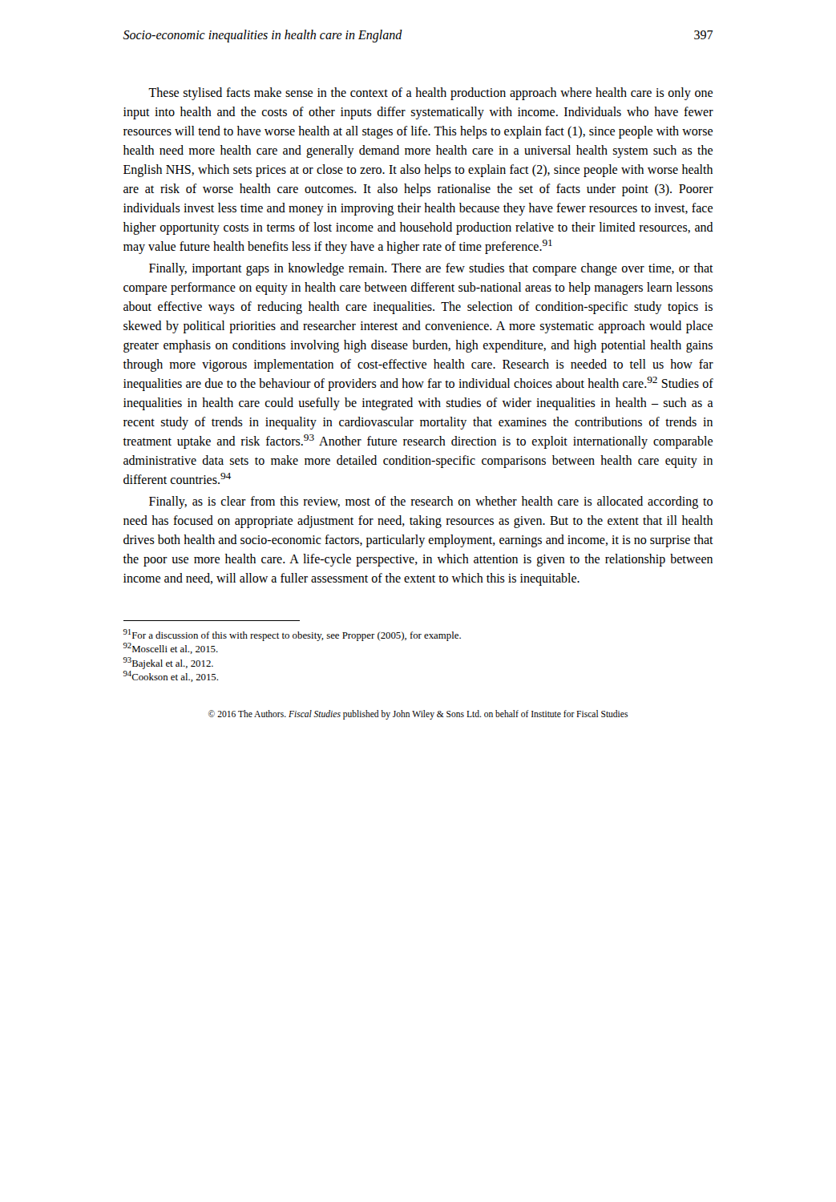Socio-economic inequalities in health care in England 397
These stylised facts make sense in the context of a health production approach where health care is only one input into health and the costs of other inputs differ systematically with income. Individuals who have fewer resources will tend to have worse health at all stages of life. This helps to explain fact (1), since people with worse health need more health care and generally demand more health care in a universal health system such as the English NHS, which sets prices at or close to zero. It also helps to explain fact (2), since people with worse health are at risk of worse health care outcomes. It also helps rationalise the set of facts under point (3). Poorer individuals invest less time and money in improving their health because they have fewer resources to invest, face higher opportunity costs in terms of lost income and household production relative to their limited resources, and may value future health benefits less if they have a higher rate of time preference.91
Finally, important gaps in knowledge remain. There are few studies that compare change over time, or that compare performance on equity in health care between different sub-national areas to help managers learn lessons about effective ways of reducing health care inequalities. The selection of condition-specific study topics is skewed by political priorities and researcher interest and convenience. A more systematic approach would place greater emphasis on conditions involving high disease burden, high expenditure, and high potential health gains through more vigorous implementation of cost-effective health care. Research is needed to tell us how far inequalities are due to the behaviour of providers and how far to individual choices about health care.92 Studies of inequalities in health care could usefully be integrated with studies of wider inequalities in health – such as a recent study of trends in inequality in cardiovascular mortality that examines the contributions of trends in treatment uptake and risk factors.93 Another future research direction is to exploit internationally comparable administrative data sets to make more detailed condition-specific comparisons between health care equity in different countries.94
Finally, as is clear from this review, most of the research on whether health care is allocated according to need has focused on appropriate adjustment for need, taking resources as given. But to the extent that ill health drives both health and socio-economic factors, particularly employment, earnings and income, it is no surprise that the poor use more health care. A life-cycle perspective, in which attention is given to the relationship between income and need, will allow a fuller assessment of the extent to which this is inequitable.
91For a discussion of this with respect to obesity, see Propper (2005), for example.
92Moscelli et al., 2015.
93Bajekal et al., 2012.
94Cookson et al., 2015.
© 2016 The Authors. Fiscal Studies published by John Wiley & Sons Ltd. on behalf of Institute for Fiscal Studies